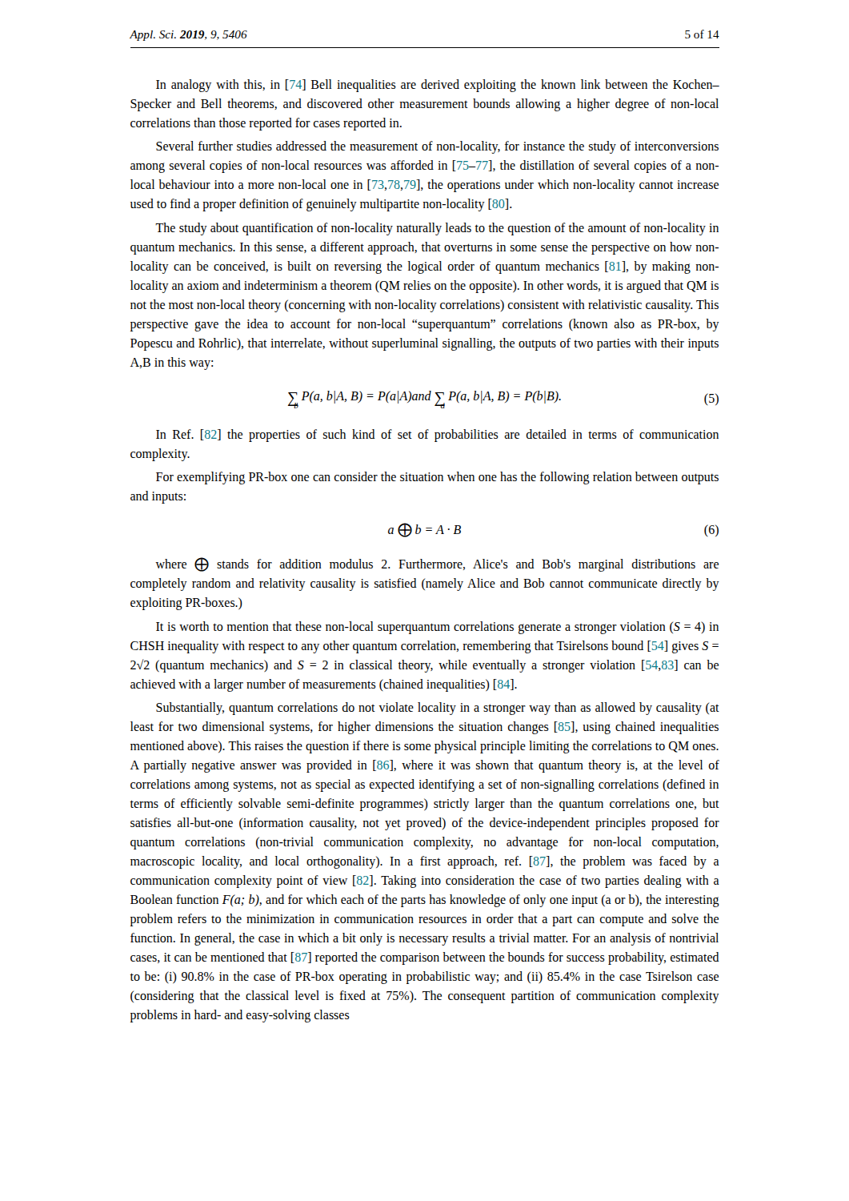Appl. Sci. 2019, 9, 5406 5 of 14
In analogy with this, in [74] Bell inequalities are derived exploiting the known link between the Kochen–Specker and Bell theorems, and discovered other measurement bounds allowing a higher degree of non-local correlations than those reported for cases reported in.
Several further studies addressed the measurement of non-locality, for instance the study of interconversions among several copies of non-local resources was afforded in [75–77], the distillation of several copies of a non-local behaviour into a more non-local one in [73,78,79], the operations under which non-locality cannot increase used to find a proper definition of genuinely multipartite non-locality [80].
The study about quantification of non-locality naturally leads to the question of the amount of non-locality in quantum mechanics. In this sense, a different approach, that overturns in some sense the perspective on how non-locality can be conceived, is built on reversing the logical order of quantum mechanics [81], by making non-locality an axiom and indeterminism a theorem (QM relies on the opposite). In other words, it is argued that QM is not the most non-local theory (concerning with non-locality correlations) consistent with relativistic causality. This perspective gave the idea to account for non-local “superquantum” correlations (known also as PR-box, by Popescu and Rohrlic), that interrelate, without superluminal signalling, the outputs of two parties with their inputs A,B in this way:
∑b P(a, b|A, B) = P(a|A)and ∑a P(a, b|A, B) = P(b|B). (5)
In Ref. [82] the properties of such kind of set of probabilities are detailed in terms of communication complexity.
For exemplifying PR-box one can consider the situation when one has the following relation between outputs and inputs:
a ⨁ b = A · B (6)
where ⨁ stands for addition modulus 2. Furthermore, Alice's and Bob's marginal distributions are completely random and relativity causality is satisfied (namely Alice and Bob cannot communicate directly by exploiting PR-boxes.)
It is worth to mention that these non-local superquantum correlations generate a stronger violation (S = 4) in CHSH inequality with respect to any other quantum correlation, remembering that Tsirelsons bound [54] gives S = 2√2 (quantum mechanics) and S = 2 in classical theory, while eventually a stronger violation [54,83] can be achieved with a larger number of measurements (chained inequalities) [84].
Substantially, quantum correlations do not violate locality in a stronger way than as allowed by causality (at least for two dimensional systems, for higher dimensions the situation changes [85], using chained inequalities mentioned above). This raises the question if there is some physical principle limiting the correlations to QM ones. A partially negative answer was provided in [86], where it was shown that quantum theory is, at the level of correlations among systems, not as special as expected identifying a set of non-signalling correlations (defined in terms of efficiently solvable semi-definite programmes) strictly larger than the quantum correlations one, but satisfies all-but-one (information causality, not yet proved) of the device-independent principles proposed for quantum correlations (non-trivial communication complexity, no advantage for non-local computation, macroscopic locality, and local orthogonality). In a first approach, ref. [87], the problem was faced by a communication complexity point of view [82]. Taking into consideration the case of two parties dealing with a Boolean function F(a; b), and for which each of the parts has knowledge of only one input (a or b), the interesting problem refers to the minimization in communication resources in order that a part can compute and solve the function. In general, the case in which a bit only is necessary results a trivial matter. For an analysis of nontrivial cases, it can be mentioned that [87] reported the comparison between the bounds for success probability, estimated to be: (i) 90.8% in the case of PR-box operating in probabilistic way; and (ii) 85.4% in the case Tsirelson case (considering that the classical level is fixed at 75%). The consequent partition of communication complexity problems in hard- and easy-solving classes